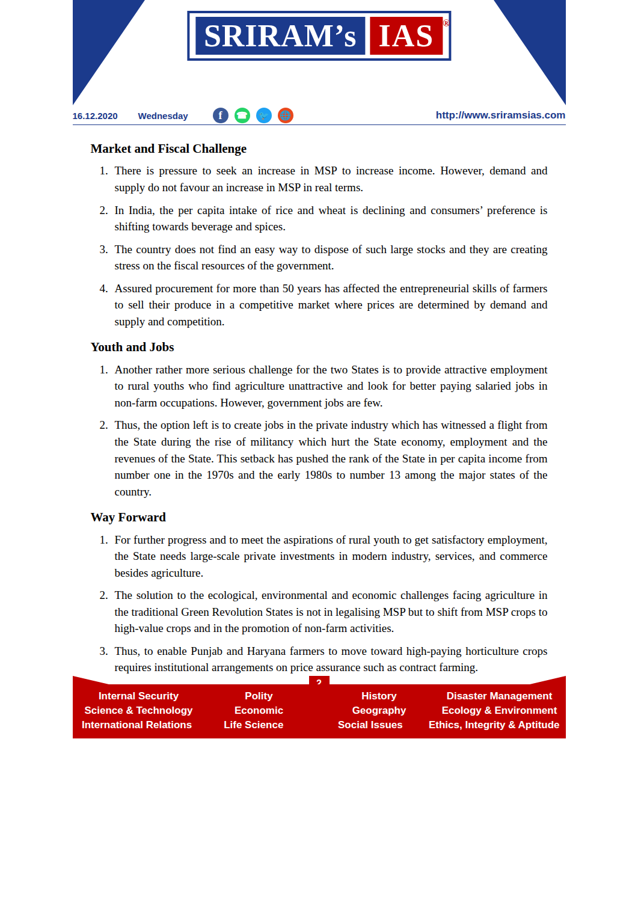SRIRAM’s IAS®
16.12.2020 Wednesday http://www.sriramsias.com
Market and Fiscal Challenge
There is pressure to seek an increase in MSP to increase income. However, demand and supply do not favour an increase in MSP in real terms.
In India, the per capita intake of rice and wheat is declining and consumers’ preference is shifting towards beverage and spices.
The country does not find an easy way to dispose of such large stocks and they are creating stress on the fiscal resources of the government.
Assured procurement for more than 50 years has affected the entrepreneurial skills of farmers to sell their produce in a competitive market where prices are determined by demand and supply and competition.
Youth and Jobs
Another rather more serious challenge for the two States is to provide attractive employment to rural youths who find agriculture unattractive and look for better paying salaried jobs in non-farm occupations. However, government jobs are few.
Thus, the option left is to create jobs in the private industry which has witnessed a flight from the State during the rise of militancy which hurt the State economy, employment and the revenues of the State. This setback has pushed the rank of the State in per capita income from number one in the 1970s and the early 1980s to number 13 among the major states of the country.
Way Forward
For further progress and to meet the aspirations of rural youth to get satisfactory employment, the State needs large-scale private investments in modern industry, services, and commerce besides agriculture.
The solution to the ecological, environmental and economic challenges facing agriculture in the traditional Green Revolution States is not in legalising MSP but to shift from MSP crops to high-value crops and in the promotion of non-farm activities.
Thus, to enable Punjab and Haryana farmers to move toward high-paying horticulture crops requires institutional arrangements on price assurance such as contract farming.
2
Internal Security Polity History Disaster Management
Science & Technology Economic Geography Ecology & Environment
International Relations Life Science Social Issues Ethics, Integrity & Aptitude